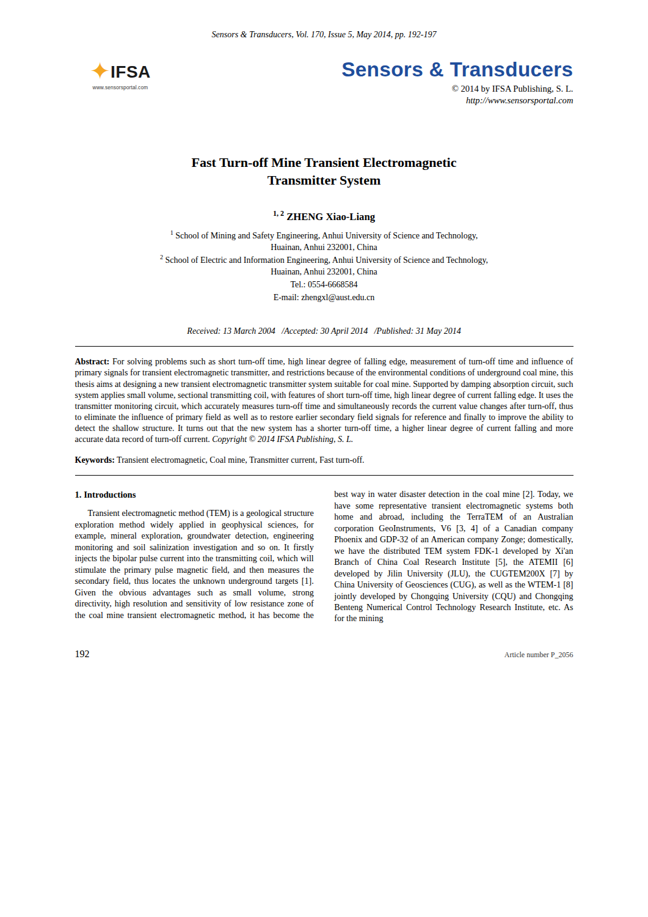Sensors & Transducers, Vol. 170, Issue 5, May 2014, pp. 192-197
✦IFSA
www.sensorsportal.com
Sensors & Transducers
© 2014 by IFSA Publishing, S. L.
http://www.sensorsportal.com
Fast Turn-off Mine Transient Electromagnetic
Transmitter System
1, 2 ZHENG Xiao-Liang
1 School of Mining and Safety Engineering, Anhui University of Science and Technology,
Huainan, Anhui 232001, China
2 School of Electric and Information Engineering, Anhui University of Science and Technology,
Huainan, Anhui 232001, China
Tel.: 0554-6668584
E-mail: zhengxl@aust.edu.cn
Received: 13 March 2004 /Accepted: 30 April 2014 /Published: 31 May 2014
Abstract: For solving problems such as short turn-off time, high linear degree of falling edge, measurement of turn-off time and influence of primary signals for transient electromagnetic transmitter, and restrictions because of the environmental conditions of underground coal mine, this thesis aims at designing a new transient electromagnetic transmitter system suitable for coal mine. Supported by damping absorption circuit, such system applies small volume, sectional transmitting coil, with features of short turn-off time, high linear degree of current falling edge. It uses the transmitter monitoring circuit, which accurately measures turn-off time and simultaneously records the current value changes after turn-off, thus to eliminate the influence of primary field as well as to restore earlier secondary field signals for reference and finally to improve the ability to detect the shallow structure. It turns out that the new system has a shorter turn-off time, a higher linear degree of current falling and more accurate data record of turn-off current. Copyright © 2014 IFSA Publishing, S. L.
Keywords: Transient electromagnetic, Coal mine, Transmitter current, Fast turn-off.
1. Introductions
Transient electromagnetic method (TEM) is a geological structure exploration method widely applied in geophysical sciences, for example, mineral exploration, groundwater detection, engineering monitoring and soil salinization investigation and so on. It firstly injects the bipolar pulse current into the transmitting coil, which will stimulate the primary pulse magnetic field, and then measures the secondary field, thus locates the unknown underground targets [1]. Given the obvious advantages such as small volume, strong directivity, high resolution and sensitivity of low resistance zone of the coal mine transient electromagnetic method, it has become the best way in water disaster detection in the coal mine [2]. Today, we have some representative transient electromagnetic systems both home and abroad, including the TerraTEM of an Australian corporation GeoInstruments, V6 [3, 4] of a Canadian company Phoenix and GDP-32 of an American company Zonge; domestically, we have the distributed TEM system FDK-1 developed by Xi'an Branch of China Coal Research Institute [5], the ATEMII [6] developed by Jilin University (JLU), the CUGTEM200X [7] by China University of Geosciences (CUG), as well as the WTEM-1 [8] jointly developed by Chongqing University (CQU) and Chongqing Benteng Numerical Control Technology Research Institute, etc. As for the mining
192
Article number P_2056